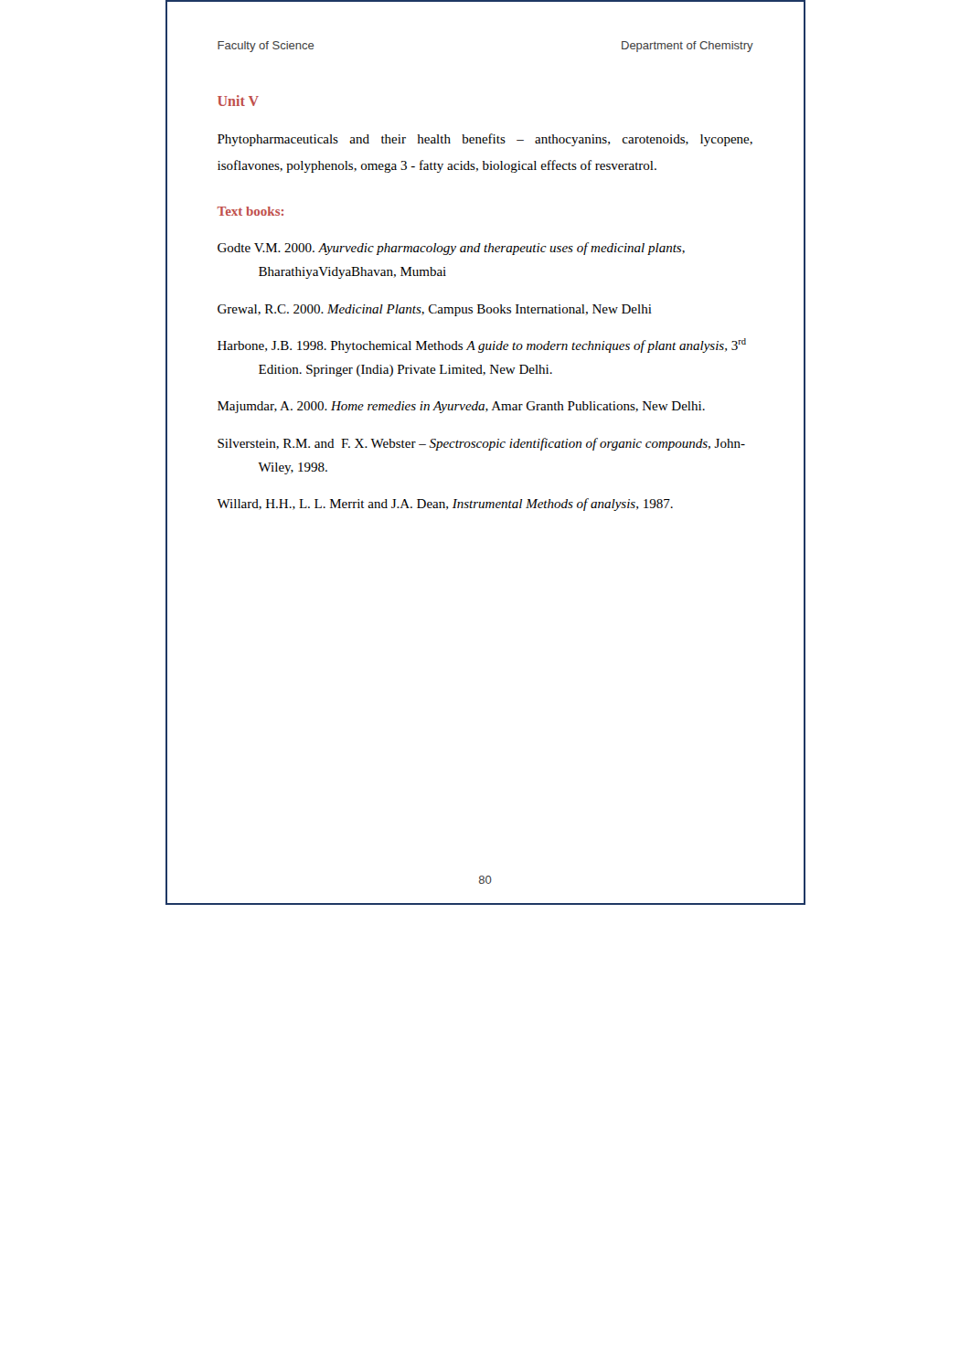Faculty of Science Department of Chemistry
Unit V
Phytopharmaceuticals and their health benefits – anthocyanins, carotenoids, lycopene, isoflavones, polyphenols, omega 3 - fatty acids, biological effects of resveratrol.
Text books:
Godte V.M. 2000. Ayurvedic pharmacology and therapeutic uses of medicinal plants, BharathiyaVidyaBhavan, Mumbai
Grewal, R.C. 2000. Medicinal Plants, Campus Books International, New Delhi
Harbone, J.B. 1998. Phytochemical Methods A guide to modern techniques of plant analysis, 3rd Edition. Springer (India) Private Limited, New Delhi.
Majumdar, A. 2000. Home remedies in Ayurveda, Amar Granth Publications, New Delhi.
Silverstein, R.M. and F. X. Webster – Spectroscopic identification of organic compounds, John-Wiley, 1998.
Willard, H.H., L. L. Merrit and J.A. Dean, Instrumental Methods of analysis, 1987.
80